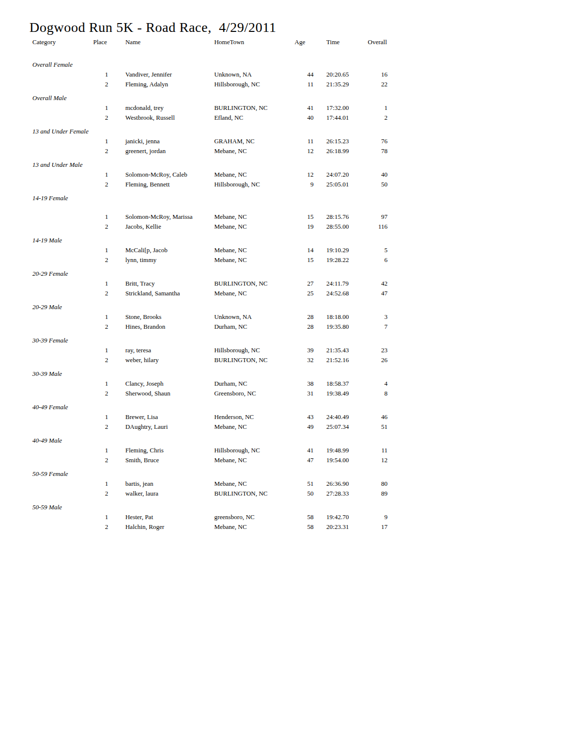Dogwood Run 5K - Road Race, 4/29/2011
| Category | Place | Name | HomeTown | Age | Time | Overall |
| --- | --- | --- | --- | --- | --- | --- |
| Overall Female |
| | 1 | Vandiver, Jennifer | Unknown, NA | 44 | 20:20.65 | 16 |
| | 2 | Fleming, Adalyn | Hillsborough, NC | 11 | 21:35.29 | 22 |
| Overall Male |
| | 1 | mcdonald, trey | BURLINGTON, NC | 41 | 17:32.00 | 1 |
| | 2 | Westbrook, Russell | Efland, NC | 40 | 17:44.01 | 2 |
| 13 and Under Female |
| | 1 | janicki, jenna | GRAHAM, NC | 11 | 26:15.23 | 76 |
| | 2 | greenert, jordan | Mebane, NC | 12 | 26:18.99 | 78 |
| 13 and Under Male |
| | 1 | Solomon-McRoy, Caleb | Mebane, NC | 12 | 24:07.20 | 40 |
| | 2 | Fleming, Bennett | Hillsborough, NC | 9 | 25:05.01 | 50 |
| 14-19 Female |
| | 1 | Solomon-McRoy, Marissa | Mebane, NC | 15 | 28:15.76 | 97 |
| | 2 | Jacobs, Kellie | Mebane, NC | 19 | 28:55.00 | 116 |
| 14-19 Male |
| | 1 | McCali[p, Jacob | Mebane, NC | 14 | 19:10.29 | 5 |
| | 2 | lynn, timmy | Mebane, NC | 15 | 19:28.22 | 6 |
| 20-29 Female |
| | 1 | Britt, Tracy | BURLINGTON, NC | 27 | 24:11.79 | 42 |
| | 2 | Strickland, Samantha | Mebane, NC | 25 | 24:52.68 | 47 |
| 20-29 Male |
| | 1 | Stone, Brooks | Unknown, NA | 28 | 18:18.00 | 3 |
| | 2 | Hines, Brandon | Durham, NC | 28 | 19:35.80 | 7 |
| 30-39 Female |
| | 1 | ray, teresa | Hillsborough, NC | 39 | 21:35.43 | 23 |
| | 2 | weber, hilary | BURLINGTON, NC | 32 | 21:52.16 | 26 |
| 30-39 Male |
| | 1 | Clancy, Joseph | Durham, NC | 38 | 18:58.37 | 4 |
| | 2 | Sherwood, Shaun | Greensboro, NC | 31 | 19:38.49 | 8 |
| 40-49 Female |
| | 1 | Brewer, Lisa | Henderson, NC | 43 | 24:40.49 | 46 |
| | 2 | DAughtry, Lauri | Mebane, NC | 49 | 25:07.34 | 51 |
| 40-49 Male |
| | 1 | Fleming, Chris | Hillsborough, NC | 41 | 19:48.99 | 11 |
| | 2 | Smith, Bruce | Mebane, NC | 47 | 19:54.00 | 12 |
| 50-59 Female |
| | 1 | bartis, jean | Mebane, NC | 51 | 26:36.90 | 80 |
| | 2 | walker, laura | BURLINGTON, NC | 50 | 27:28.33 | 89 |
| 50-59 Male |
| | 1 | Hester, Pat | greensboro, NC | 58 | 19:42.70 | 9 |
| | 2 | Halchin, Roger | Mebane, NC | 58 | 20:23.31 | 17 |